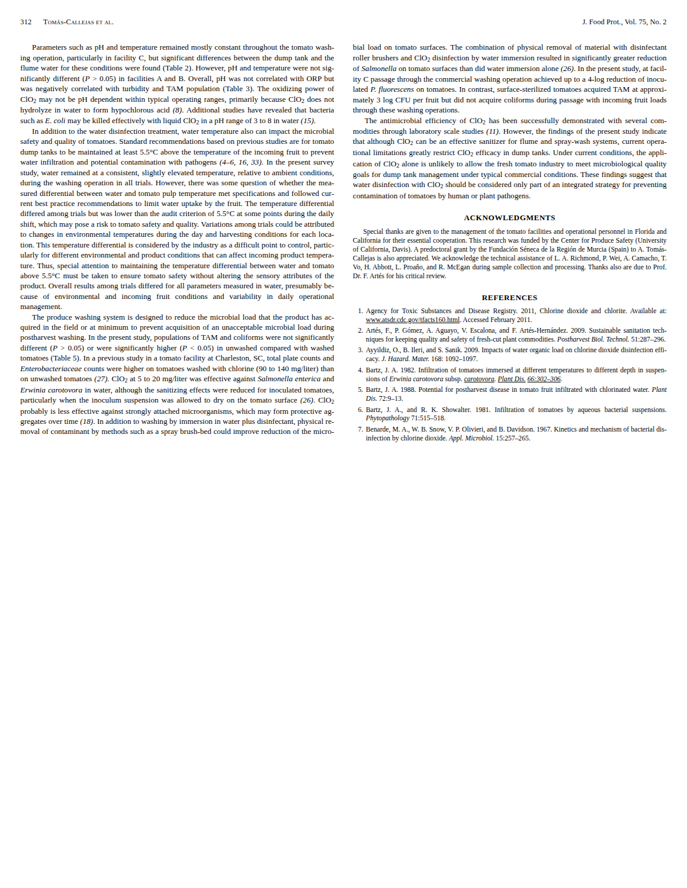312 Tomás-Callejas et al. J. Food Prot., Vol. 75, No. 2
Parameters such as pH and temperature remained mostly constant throughout the tomato washing operation, particularly in facility C, but significant differences between the dump tank and the flume water for these conditions were found (Table 2). However, pH and temperature were not significantly different (P > 0.05) in facilities A and B. Overall, pH was not correlated with ORP but was negatively correlated with turbidity and TAM population (Table 3). The oxidizing power of ClO2 may not be pH dependent within typical operating ranges, primarily because ClO2 does not hydrolyze in water to form hypochlorous acid (8). Additional studies have revealed that bacteria such as E. coli may be killed effectively with liquid ClO2 in a pH range of 3 to 8 in water (15).
In addition to the water disinfection treatment, water temperature also can impact the microbial safety and quality of tomatoes. Standard recommendations based on previous studies are for tomato dump tanks to be maintained at least 5.5°C above the temperature of the incoming fruit to prevent water infiltration and potential contamination with pathogens (4–6, 16, 33). In the present survey study, water remained at a consistent, slightly elevated temperature, relative to ambient conditions, during the washing operation in all trials. However, there was some question of whether the measured differential between water and tomato pulp temperature met specifications and followed current best practice recommendations to limit water uptake by the fruit. The temperature differential differed among trials but was lower than the audit criterion of 5.5°C at some points during the daily shift, which may pose a risk to tomato safety and quality. Variations among trials could be attributed to changes in environmental temperatures during the day and harvesting conditions for each location. This temperature differential is considered by the industry as a difficult point to control, particularly for different environmental and product conditions that can affect incoming product temperature. Thus, special attention to maintaining the temperature differential between water and tomato above 5.5°C must be taken to ensure tomato safety without altering the sensory attributes of the product. Overall results among trials differed for all parameters measured in water, presumably because of environmental and incoming fruit conditions and variability in daily operational management.
The produce washing system is designed to reduce the microbial load that the product has acquired in the field or at minimum to prevent acquisition of an unacceptable microbial load during postharvest washing. In the present study, populations of TAM and coliforms were not significantly different (P > 0.05) or were significantly higher (P < 0.05) in unwashed compared with washed tomatoes (Table 5). In a previous study in a tomato facility at Charleston, SC, total plate counts and Enterobacteriaceae counts were higher on tomatoes washed with chlorine (90 to 140 mg/liter) than on unwashed tomatoes (27). ClO2 at 5 to 20 mg/liter was effective against Salmonella enterica and Erwinia carotovora in water, although the sanitizing effects were reduced for inoculated tomatoes, particularly when the inoculum suspension was allowed to dry on the tomato surface (26). ClO2 probably is less effective against strongly attached microorganisms, which may form protective aggregates over time (18). In addition to washing by immersion in water plus disinfectant, physical removal of contaminant by methods such as a spray brush-bed could improve reduction of the microbial load on tomato surfaces. The combination of physical removal of material with disinfectant roller brushers and ClO2 disinfection by water immersion resulted in significantly greater reduction of Salmonella on tomato surfaces than did water immersion alone (26). In the present study, at facility C passage through the commercial washing operation achieved up to a 4-log reduction of inoculated P. fluorescens on tomatoes. In contrast, surface-sterilized tomatoes acquired TAM at approximately 3 log CFU per fruit but did not acquire coliforms during passage with incoming fruit loads through these washing operations.
The antimicrobial efficiency of ClO2 has been successfully demonstrated with several commodities through laboratory scale studies (11). However, the findings of the present study indicate that although ClO2 can be an effective sanitizer for flume and spray-wash systems, current operational limitations greatly restrict ClO2 efficacy in dump tanks. Under current conditions, the application of ClO2 alone is unlikely to allow the fresh tomato industry to meet microbiological quality goals for dump tank management under typical commercial conditions. These findings suggest that water disinfection with ClO2 should be considered only part of an integrated strategy for preventing contamination of tomatoes by human or plant pathogens.
Acknowledgments
Special thanks are given to the management of the tomato facilities and operational personnel in Florida and California for their essential cooperation. This research was funded by the Center for Produce Safety (University of California, Davis). A predoctoral grant by the Fundación Séneca de la Región de Murcia (Spain) to A. Tomás-Callejas is also appreciated. We acknowledge the technical assistance of L. A. Richmond, P. Wei, A. Camacho, T. Vo, H. Abbott, L. Proaño, and R. McEgan during sample collection and processing. Thanks also are due to Prof. Dr. F. Artés for his critical review.
References
Agency for Toxic Substances and Disease Registry. 2011, Chlorine dioxide and chlorite. Available at: www.atsdr.cdc.gov/tfacts160.html. Accessed February 2011.
Artés, F., P. Gómez, A. Aguayo, V. Escalona, and F. Artés-Hernández. 2009. Sustainable sanitation techniques for keeping quality and safety of fresh-cut plant commodities. Postharvest Biol. Technol. 51:287–296.
Ayyildiz, O., B. Ileri, and S. Sanik. 2009. Impacts of water organic load on chlorine dioxide disinfection efficacy. J. Hazard. Mater. 168: 1092–1097.
Bartz, J. A. 1982. Infiltration of tomatoes immersed at different temperatures to different depth in suspensions of Erwinia carotovora subsp. carotovora. Plant Dis. 66:302–306.
Bartz, J. A. 1988. Potential for postharvest disease in tomato fruit infiltrated with chlorinated water. Plant Dis. 72:9–13.
Bartz, J. A., and R. K. Showalter. 1981. Infiltration of tomatoes by aqueous bacterial suspensions. Phytopathology 71:515–518.
Benarde, M. A., W. B. Snow, V. P. Olivieri, and B. Davidson. 1967. Kinetics and mechanism of bacterial disinfection by chlorine dioxide. Appl. Microbiol. 15:257–265.